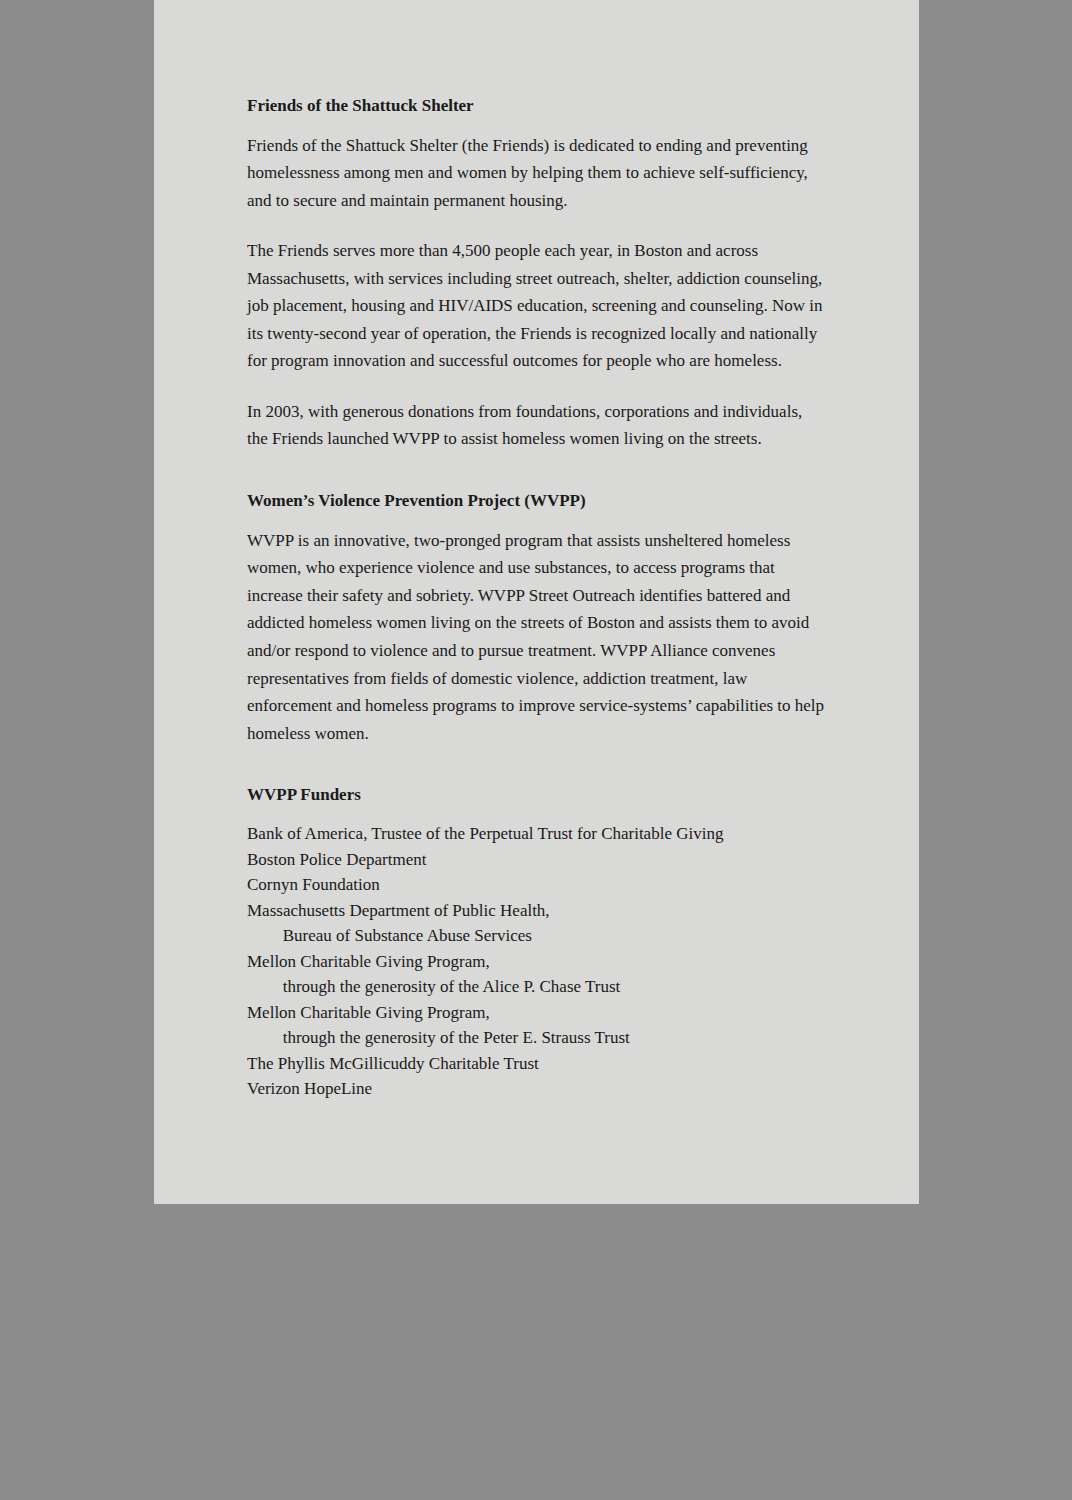Friends of the Shattuck Shelter
Friends of the Shattuck Shelter (the Friends) is dedicated to ending and preventing homelessness among men and women by helping them to achieve self-sufficiency, and to secure and maintain permanent housing.
The Friends serves more than 4,500 people each year, in Boston and across Massachusetts, with services including street outreach, shelter, addiction counseling, job placement, housing and HIV/AIDS education, screening and counseling. Now in its twenty-second year of operation, the Friends is recognized locally and nationally for program innovation and successful outcomes for people who are homeless.
In 2003, with generous donations from foundations, corporations and individuals, the Friends launched WVPP to assist homeless women living on the streets.
Women’s Violence Prevention Project (WVPP)
WVPP is an innovative, two-pronged program that assists unsheltered homeless women, who experience violence and use substances, to access programs that increase their safety and sobriety. WVPP Street Outreach identifies battered and addicted homeless women living on the streets of Boston and assists them to avoid and/or respond to violence and to pursue treatment. WVPP Alliance convenes representatives from fields of domestic violence, addiction treatment, law enforcement and homeless programs to improve service-systems’ capabilities to help homeless women.
WVPP Funders
Bank of America, Trustee of the Perpetual Trust for Charitable Giving
Boston Police Department
Cornyn Foundation
Massachusetts Department of Public Health,
Bureau of Substance Abuse Services Mellon Charitable Giving Program,
through the generosity of the Alice P. Chase Trust Mellon Charitable Giving Program,
through the generosity of the Peter E. Strauss Trust The Phyllis McGillicuddy Charitable Trust
Verizon HopeLine